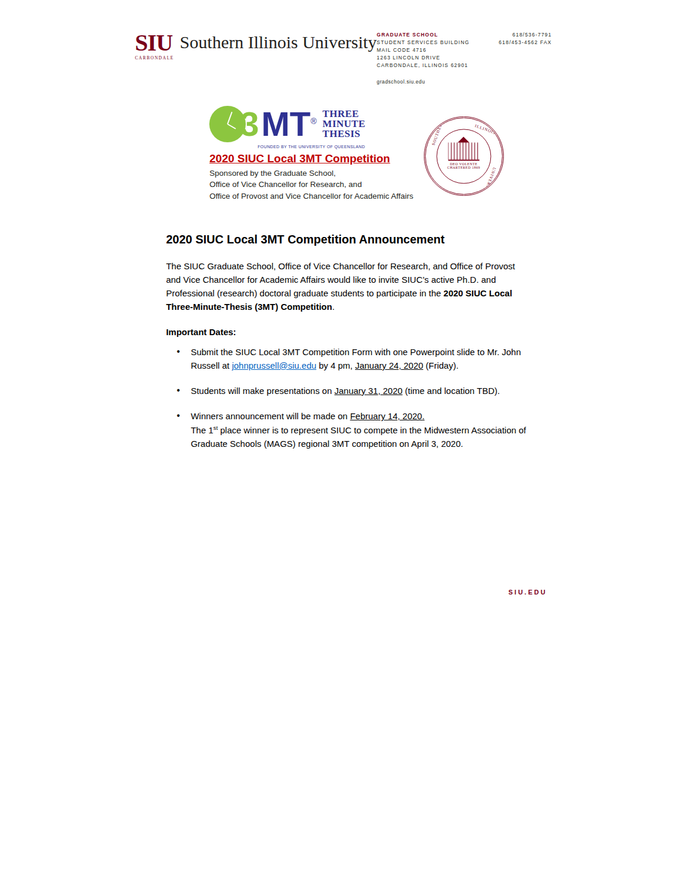SIU
CARBONDALE
Southern Illinois University
GRADUATE SCHOOL 618/536-7791
STUDENT SERVICES BUILDING 618/453-4562 FAX
MAIL CODE 4716
1263 LINCOLN DRIVE
CARBONDALE, ILLINOIS 62901
gradschool.siu.edu
3
MT®
THREE
MINUTE
THESIS
FOUNDED BY THE UNIVERSITY OF QUEENSLAND
2020 SIUC Local 3MT Competition
Sponsored by the Graduate School,
Office of Vice Chancellor for Research, and
Office of Provost and Vice Chancellor for Academic Affairs
SOUTHERN ILLINOIS UNIVERSITY
DEO VOLENTE
CHARTERED 1869
2020 SIUC Local 3MT Competition Announcement
The SIUC Graduate School, Office of Vice Chancellor for Research, and Office of Provost and Vice Chancellor for Academic Affairs would like to invite SIUC’s active Ph.D. and Professional (research) doctoral graduate students to participate in the 2020 SIUC Local Three-Minute-Thesis (3MT) Competition.
Important Dates:
Submit the SIUC Local 3MT Competition Form with one Powerpoint slide to Mr. John Russell at johnprussell@siu.edu by 4 pm, January 24, 2020 (Friday).
Students will make presentations on January 31, 2020 (time and location TBD).
Winners announcement will be made on February 14, 2020.
The 1st place winner is to represent SIUC to compete in the Midwestern Association of Graduate Schools (MAGS) regional 3MT competition on April 3, 2020.
SIU.EDU